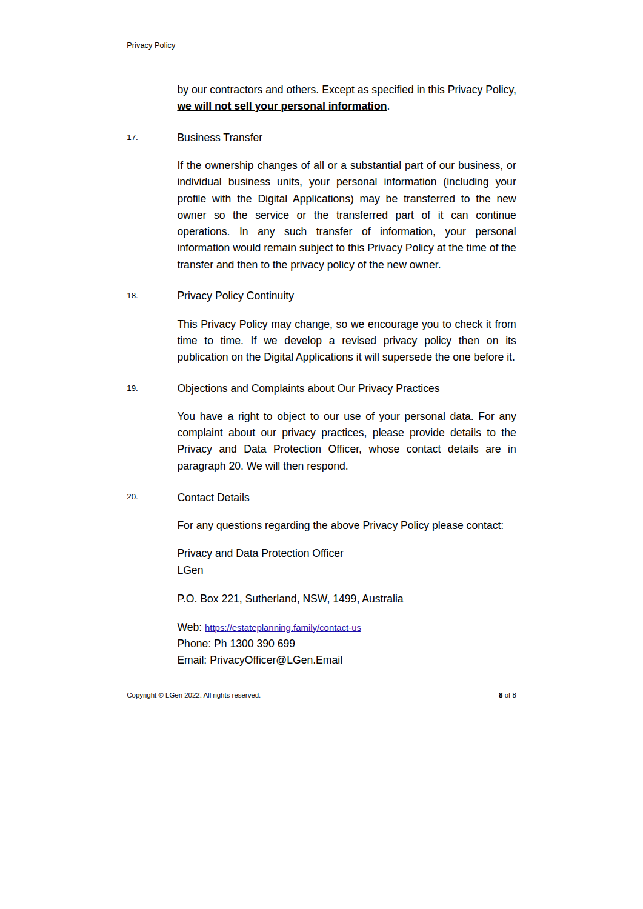Privacy Policy
by our contractors and others. Except as specified in this Privacy Policy, we will not sell your personal information.
17.
Business Transfer
If the ownership changes of all or a substantial part of our business, or individual business units, your personal information (including your profile with the Digital Applications) may be transferred to the new owner so the service or the transferred part of it can continue operations. In any such transfer of information, your personal information would remain subject to this Privacy Policy at the time of the transfer and then to the privacy policy of the new owner.
18.
Privacy Policy Continuity
This Privacy Policy may change, so we encourage you to check it from time to time. If we develop a revised privacy policy then on its publication on the Digital Applications it will supersede the one before it.
19.
Objections and Complaints about Our Privacy Practices
You have a right to object to our use of your personal data. For any complaint about our privacy practices, please provide details to the Privacy and Data Protection Officer, whose contact details are in paragraph 20. We will then respond.
20.
Contact Details
For any questions regarding the above Privacy Policy please contact:
Privacy and Data Protection Officer
LGen
P.O. Box 221, Sutherland, NSW, 1499, Australia
Web: https://estateplanning.family/contact-us
Phone: Ph 1300 390 699
Email: PrivacyOfficer@LGen.Email
Copyright © LGen 2022. All rights reserved.
8 of 8